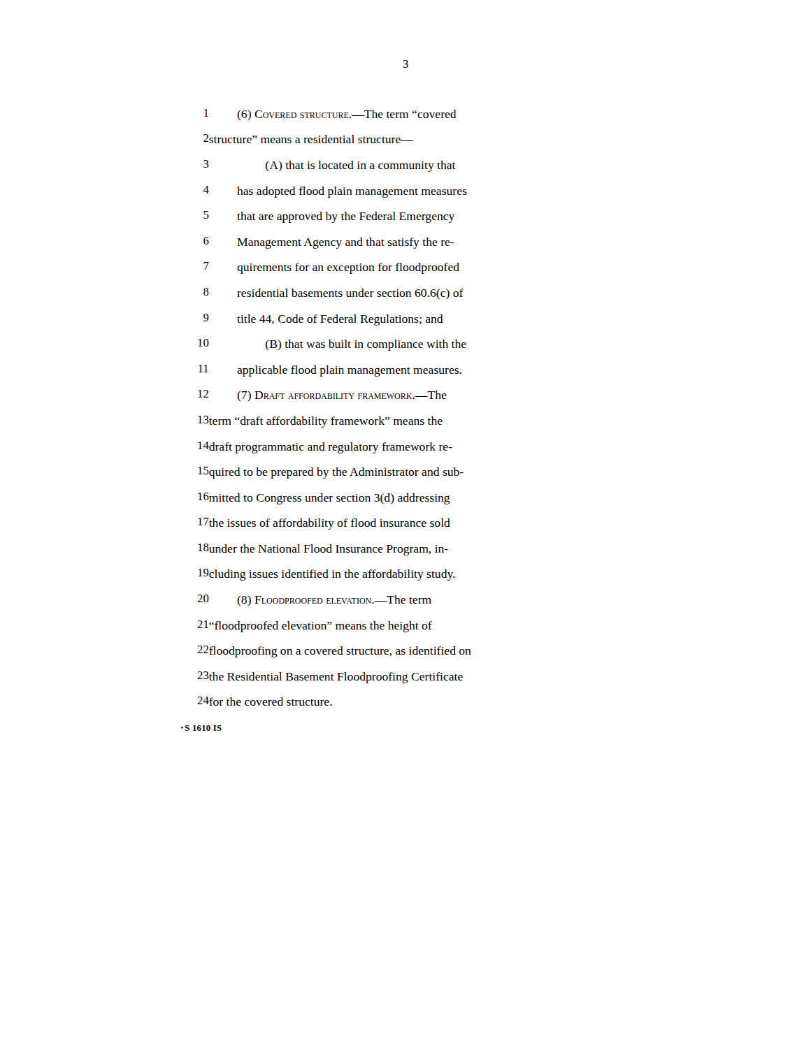3
| 1 | (6) Covered structure. —The term “covered |
| 2 | structure” means a residential structure— |
| 3 | (A) that is located in a community that |
| 4 | has adopted flood plain management measures |
| 5 | that are approved by the Federal Emergency |
| 6 | Management Agency and that satisfy the re- |
| 7 | quirements for an exception for floodproofed |
| 8 | residential basements under section 60.6(c) of |
| 9 | title 44, Code of Federal Regulations; and |
| 10 | (B) that was built in compliance with the |
| 11 | applicable flood plain management measures. |
| 12 | (7) Draft affordability framework. —The |
| 13 | term “draft affordability framework” means the |
| 14 | draft programmatic and regulatory framework re- |
| 15 | quired to be prepared by the Administrator and sub- |
| 16 | mitted to Congress under section 3(d) addressing |
| 17 | the issues of affordability of flood insurance sold |
| 18 | under the National Flood Insurance Program, in- |
| 19 | cluding issues identified in the affordability study. |
| 20 | (8) Floodproofed elevation. —The term |
| 21 | “floodproofed elevation” means the height of |
| 22 | floodproofing on a covered structure, as identified on |
| 23 | the Residential Basement Floodproofing Certificate |
| 24 | for the covered structure. |
•S 1610 IS